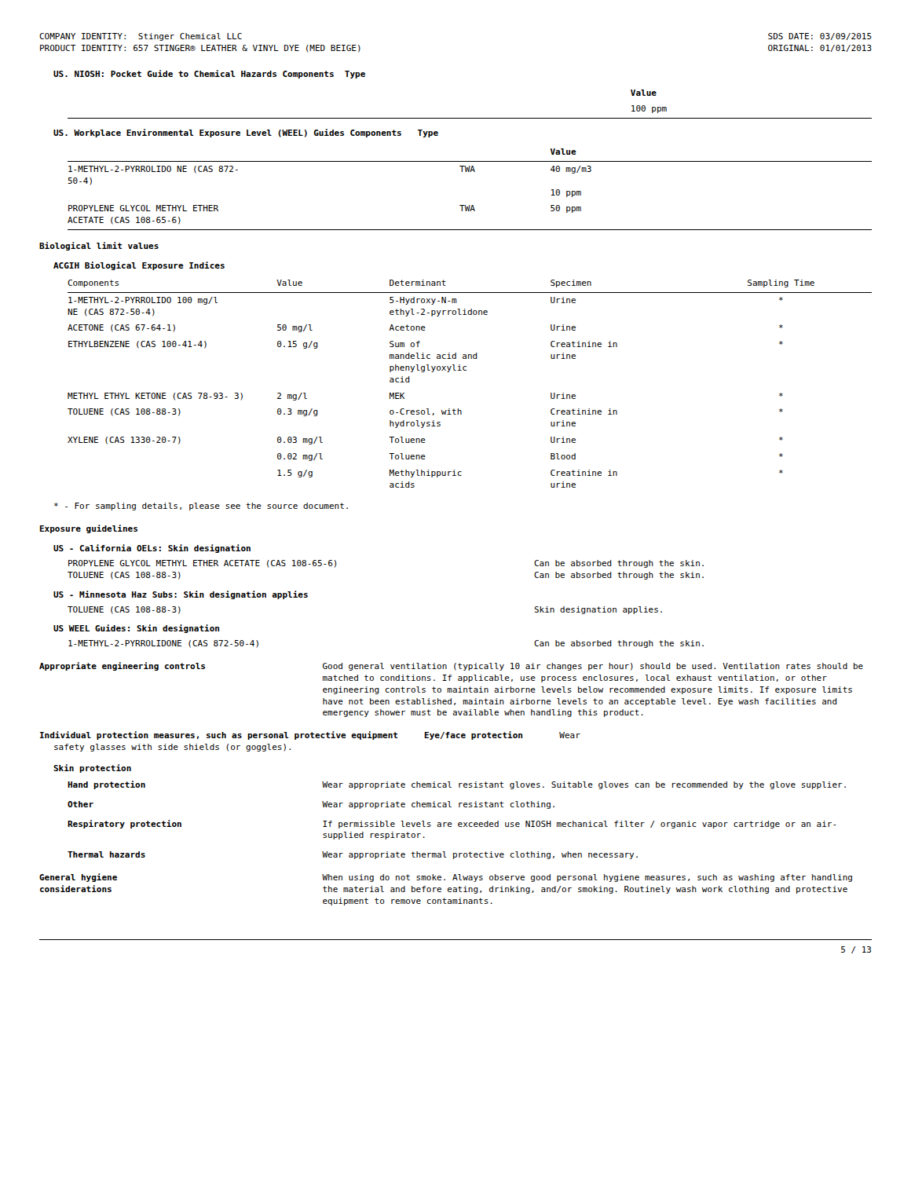COMPANY IDENTITY: Stinger Chemical LLC SDS DATE: 03/09/2015
PRODUCT IDENTITY: 657 STINGER® LEATHER & VINYL DYE (MED BEIGE) ORIGINAL: 01/01/2013
US. NIOSH: Pocket Guide to Chemical Hazards Components Type
| | | Value |
| | | 100 ppm |
US. Workplace Environmental Exposure Level (WEEL) Guides Components Type
| | | Value |
| 1-METHYL-2-PYRROLIDO NE (CAS 872- 50-4) | TWA | 40 mg/m3 10 ppm |
| PROPYLENE GLYCOL METHYL ETHER ACETATE (CAS 108-65-6) | TWA | 50 ppm |
Biological limit values
ACGIH Biological Exposure Indices
| Components | Value | Determinant | Specimen | Sampling Time |
| --- | --- | --- | --- | --- |
| 1-METHYL-2-PYRROLIDO 100 mg/l NE (CAS 872-50-4) | | 5-Hydroxy-N-m ethyl-2-pyrrolidone | Urine | * |
| ACETONE (CAS 67-64-1) | 50 mg/l | Acetone | Urine | * |
| ETHYLBENZENE (CAS 100-41-4) | 0.15 g/g | Sum of mandelic acid and phenylglyoxylic acid | Creatinine in urine | * |
| METHYL ETHYL KETONE (CAS 78-93- 3) | 2 mg/l | MEK | Urine | * |
| TOLUENE (CAS 108-88-3) | 0.3 mg/g | o-Cresol, with hydrolysis | Creatinine in urine | * |
| XYLENE (CAS 1330-20-7) | 0.03 mg/l | Toluene | Urine | * |
| 0.02 mg/l | Toluene | Blood | * |
| 1.5 g/g | Methylhippuric acids | Creatinine in urine | * |
* - For sampling details, please see the source document.
Exposure guidelines
US - California OELs: Skin designation
PROPYLENE GLYCOL METHYL ETHER ACETATE (CAS 108-65-6)
Can be absorbed through the skin.
TOLUENE (CAS 108-88-3)
Can be absorbed through the skin.
US - Minnesota Haz Subs: Skin designation applies
TOLUENE (CAS 108-88-3)
Skin designation applies.
US WEEL Guides: Skin designation
1-METHYL-2-PYRROLIDONE (CAS 872-50-4)
Can be absorbed through the skin.
Appropriate engineering controls
Good general ventilation (typically 10 air changes per hour) should be used. Ventilation rates should be matched to conditions. If applicable, use process enclosures, local exhaust ventilation, or other engineering controls to maintain airborne levels below recommended exposure limits. If exposure limits have not been established, maintain airborne levels to an acceptable level. Eye wash facilities and emergency shower must be available when handling this product.
Individual protection measures, such as personal protective equipment Eye/face protection Wear
safety glasses with side shields (or goggles).
Skin protection
Hand protection
Wear appropriate chemical resistant gloves. Suitable gloves can be recommended by the glove supplier.
Other
Wear appropriate chemical resistant clothing.
Respiratory protection
If permissible levels are exceeded use NIOSH mechanical filter / organic vapor cartridge or an air-supplied respirator.
Thermal hazards
Wear appropriate thermal protective clothing, when necessary.
General hygiene
considerations
When using do not smoke. Always observe good personal hygiene measures, such as washing after handling the material and before eating, drinking, and/or smoking. Routinely wash work clothing and protective equipment to remove contaminants.
5 / 13